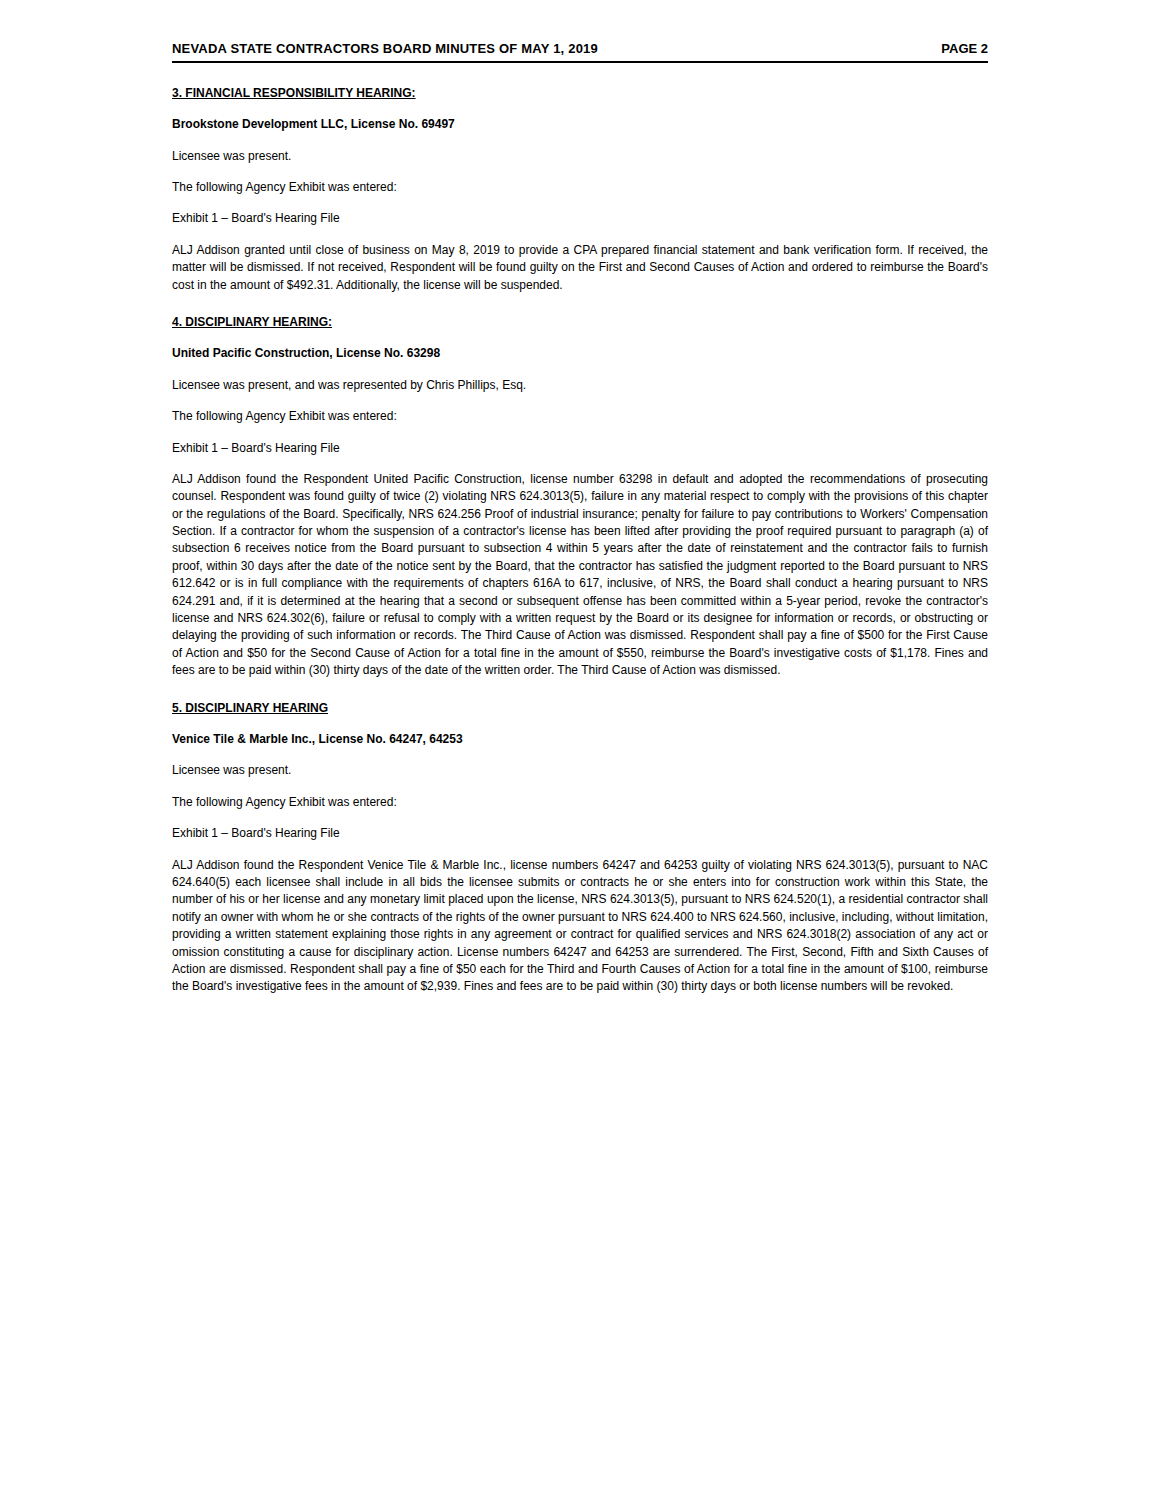NEVADA STATE CONTRACTORS BOARD MINUTES OF MAY 1, 2019 PAGE 2
3. FINANCIAL RESPONSIBILITY HEARING:
Brookstone Development LLC, License No. 69497
Licensee was present.
The following Agency Exhibit was entered:
Exhibit 1 – Board's Hearing File
ALJ Addison granted until close of business on May 8, 2019 to provide a CPA prepared financial statement and bank verification form. If received, the matter will be dismissed. If not received, Respondent will be found guilty on the First and Second Causes of Action and ordered to reimburse the Board's cost in the amount of $492.31. Additionally, the license will be suspended.
4. DISCIPLINARY HEARING:
United Pacific Construction, License No. 63298
Licensee was present, and was represented by Chris Phillips, Esq.
The following Agency Exhibit was entered:
Exhibit 1 – Board's Hearing File
ALJ Addison found the Respondent United Pacific Construction, license number 63298 in default and adopted the recommendations of prosecuting counsel. Respondent was found guilty of twice (2) violating NRS 624.3013(5), failure in any material respect to comply with the provisions of this chapter or the regulations of the Board. Specifically, NRS 624.256 Proof of industrial insurance; penalty for failure to pay contributions to Workers' Compensation Section. If a contractor for whom the suspension of a contractor's license has been lifted after providing the proof required pursuant to paragraph (a) of subsection 6 receives notice from the Board pursuant to subsection 4 within 5 years after the date of reinstatement and the contractor fails to furnish proof, within 30 days after the date of the notice sent by the Board, that the contractor has satisfied the judgment reported to the Board pursuant to NRS 612.642 or is in full compliance with the requirements of chapters 616A to 617, inclusive, of NRS, the Board shall conduct a hearing pursuant to NRS 624.291 and, if it is determined at the hearing that a second or subsequent offense has been committed within a 5-year period, revoke the contractor's license and NRS 624.302(6), failure or refusal to comply with a written request by the Board or its designee for information or records, or obstructing or delaying the providing of such information or records. The Third Cause of Action was dismissed. Respondent shall pay a fine of $500 for the First Cause of Action and $50 for the Second Cause of Action for a total fine in the amount of $550, reimburse the Board's investigative costs of $1,178. Fines and fees are to be paid within (30) thirty days of the date of the written order. The Third Cause of Action was dismissed.
5. DISCIPLINARY HEARING
Venice Tile & Marble Inc., License No. 64247, 64253
Licensee was present.
The following Agency Exhibit was entered:
Exhibit 1 – Board's Hearing File
ALJ Addison found the Respondent Venice Tile & Marble Inc., license numbers 64247 and 64253 guilty of violating NRS 624.3013(5), pursuant to NAC 624.640(5) each licensee shall include in all bids the licensee submits or contracts he or she enters into for construction work within this State, the number of his or her license and any monetary limit placed upon the license, NRS 624.3013(5), pursuant to NRS 624.520(1), a residential contractor shall notify an owner with whom he or she contracts of the rights of the owner pursuant to NRS 624.400 to NRS 624.560, inclusive, including, without limitation, providing a written statement explaining those rights in any agreement or contract for qualified services and NRS 624.3018(2) association of any act or omission constituting a cause for disciplinary action. License numbers 64247 and 64253 are surrendered. The First, Second, Fifth and Sixth Causes of Action are dismissed. Respondent shall pay a fine of $50 each for the Third and Fourth Causes of Action for a total fine in the amount of $100, reimburse the Board's investigative fees in the amount of $2,939. Fines and fees are to be paid within (30) thirty days or both license numbers will be revoked.